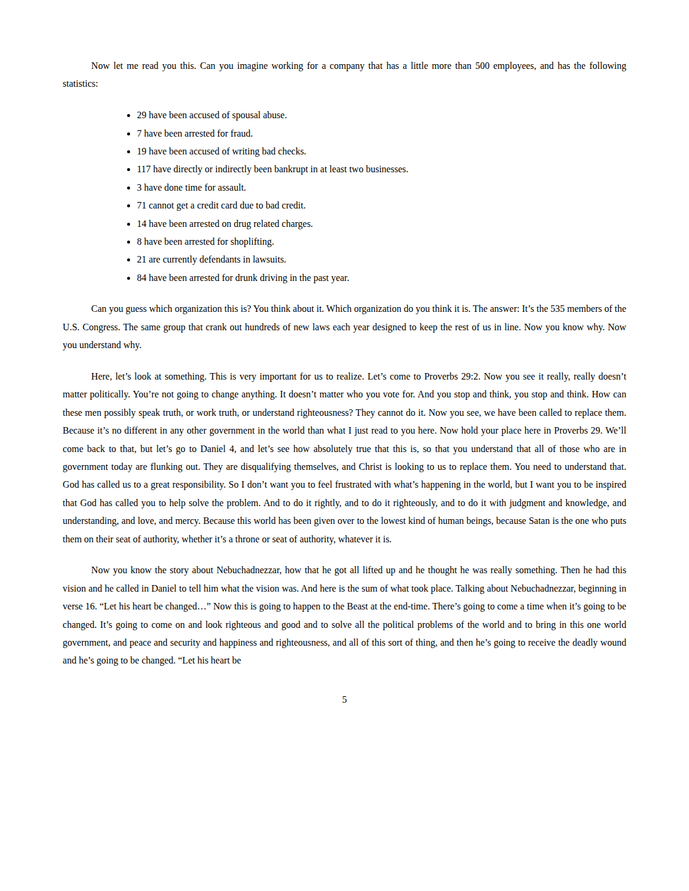Now let me read you this. Can you imagine working for a company that has a little more than 500 employees, and has the following statistics:
29 have been accused of spousal abuse.
7 have been arrested for fraud.
19 have been accused of writing bad checks.
117 have directly or indirectly been bankrupt in at least two businesses.
3 have done time for assault.
71 cannot get a credit card due to bad credit.
14 have been arrested on drug related charges.
8 have been arrested for shoplifting.
21 are currently defendants in lawsuits.
84 have been arrested for drunk driving in the past year.
Can you guess which organization this is? You think about it. Which organization do you think it is. The answer: It’s the 535 members of the U.S. Congress. The same group that crank out hundreds of new laws each year designed to keep the rest of us in line. Now you know why. Now you understand why.
Here, let’s look at something. This is very important for us to realize. Let’s come to Proverbs 29:2. Now you see it really, really doesn’t matter politically. You’re not going to change anything. It doesn’t matter who you vote for. And you stop and think, you stop and think. How can these men possibly speak truth, or work truth, or understand righteousness? They cannot do it. Now you see, we have been called to replace them. Because it’s no different in any other government in the world than what I just read to you here. Now hold your place here in Proverbs 29. We’ll come back to that, but let’s go to Daniel 4, and let’s see how absolutely true that this is, so that you understand that all of those who are in government today are flunking out. They are disqualifying themselves, and Christ is looking to us to replace them. You need to understand that. God has called us to a great responsibility. So I don’t want you to feel frustrated with what’s happening in the world, but I want you to be inspired that God has called you to help solve the problem. And to do it rightly, and to do it righteously, and to do it with judgment and knowledge, and understanding, and love, and mercy. Because this world has been given over to the lowest kind of human beings, because Satan is the one who puts them on their seat of authority, whether it’s a throne or seat of authority, whatever it is.
Now you know the story about Nebuchadnezzar, how that he got all lifted up and he thought he was really something. Then he had this vision and he called in Daniel to tell him what the vision was. And here is the sum of what took place. Talking about Nebuchadnezzar, beginning in verse 16. “Let his heart be changed…” Now this is going to happen to the Beast at the end-time. There’s going to come a time when it’s going to be changed. It’s going to come on and look righteous and good and to solve all the political problems of the world and to bring in this one world government, and peace and security and happiness and righteousness, and all of this sort of thing, and then he’s going to receive the deadly wound and he’s going to be changed. “Let his heart be
5